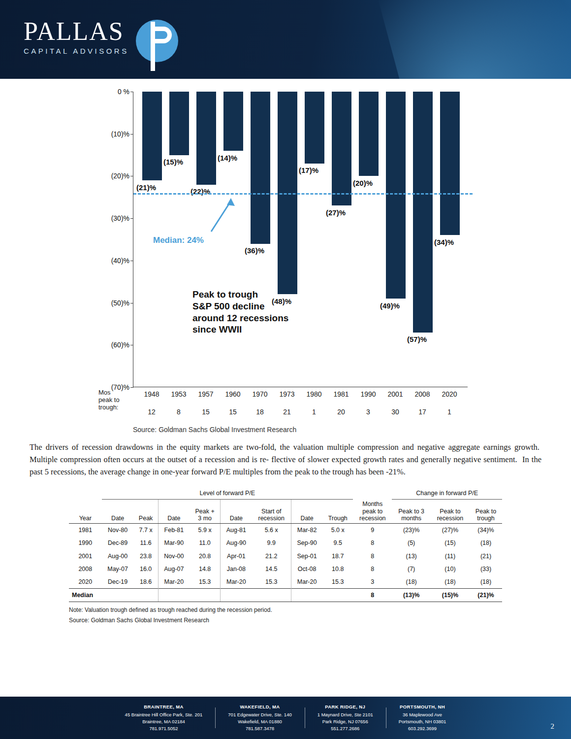PALLAS CAPITAL ADVISORS
0 %
(10)%
(20)%
(30)%
(40)%
(50)%
(60)%
(70)%
(21)%
(15)%
(22)%
(14)%
(36)%
(48)%
(17)%
(27)%
(20)%
(49)%
(57)%
(34)%
Median: 24%
Peak to trough
S&P 500 decline
around 12 recessions
since WWII
Mos
peak to
trough:
1948
12
1953
8
1957
15
1960
15
1970
18
1973
21
1980
1
1981
20
1990
3
2001
30
2008
17
2020
1
Source: Goldman Sachs Global Investment Research
The drivers of recession drawdowns in the equity markets are two-fold, the valuation multiple compression and negative aggregate earnings growth. Multiple compression often occurs at the outset of a recession and is re- flective of slower expected growth rates and generally negative sentiment. In the past 5 recessions, the average change in one-year forward P/E multiples from the peak to the trough has been -21%.
| | Level of forward P/E | | Change in forward P/E |
| --- | --- | --- | --- |
| Year | Date | Peak | Date | Peak + 3 mo | Date | Start of recession | Date | Trough | Months peak to recession | Peak to 3 months | Peak to recession | Peak to trough |
| 1981 | Nov-80 | 7.7 x | Feb-81 | 5.9 x | Aug-81 | 5.6 x | Mar-82 | 5.0 x | 9 | (23)% | (27)% | (34)% |
| 1990 | Dec-89 | 11.6 | Mar-90 | 11.0 | Aug-90 | 9.9 | Sep-90 | 9.5 | 8 | (5) | (15) | (18) |
| 2001 | Aug-00 | 23.8 | Nov-00 | 20.8 | Apr-01 | 21.2 | Sep-01 | 18.7 | 8 | (13) | (11) | (21) |
| 2008 | May-07 | 16.0 | Aug-07 | 14.8 | Jan-08 | 14.5 | Oct-08 | 10.8 | 8 | (7) | (10) | (33) |
| 2020 | Dec-19 | 18.6 | Mar-20 | 15.3 | Mar-20 | 15.3 | Mar-20 | 15.3 | 3 | (18) | (18) | (18) |
| Median | | | | | | | | | 8 | (13)% | (15)% | (21)% |
Note: Valuation trough defined as trough reached during the recession period.
Source: Goldman Sachs Global Investment Research
BRAINTREE, MA
45 Braintree Hill Office Park, Ste. 201
Braintree, MA 02184
781.971.5052
WAKEFIELD, MA
701 Edgewater Drive, Ste. 140
Wakefield, MA 01880
781.587.3478
PARK RIDGE, NJ
1 Maynard Drive, Ste 2101
Park Ridge, NJ 07656
551.277.2686
PORTSMOUTH, NH
36 Maplewood Ave
Portsmouth, NH 03801
603.292.3699
2